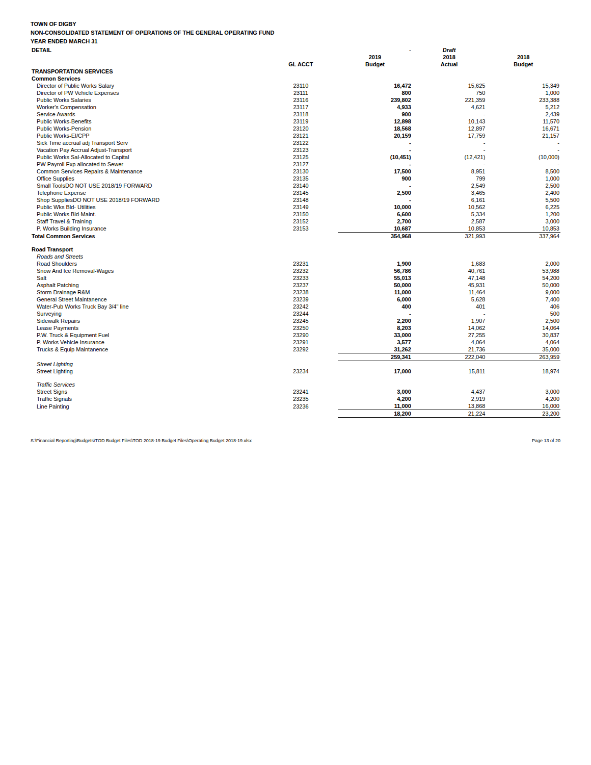TOWN OF DIGBY
NON-CONSOLIDATED STATEMENT OF OPERATIONS OF THE GENERAL OPERATING FUND
YEAR ENDED MARCH 31
| DETAIL | | - | Draft | |
| | | 2019 | 2018 | 2018 |
| | GL ACCT | Budget | Actual | Budget |
| TRANSPORTATION SERVICES | | | | |
| Common Services | | | | |
| Director of Public Works Salary | 23110 | 16,472 | 15,625 | 15,349 |
| Director of PW Vehicle Expenses | 23111 | 800 | 750 | 1,000 |
| Public Works Salaries | 23116 | 239,802 | 221,359 | 233,388 |
| Worker's Compensation | 23117 | 4,933 | 4,621 | 5,212 |
| Service Awards | 23118 | 900 | - | 2,439 |
| Public Works-Benefits | 23119 | 12,898 | 10,143 | 11,570 |
| Public Works-Pension | 23120 | 18,568 | 12,897 | 16,671 |
| Public Works-EI/CPP | 23121 | 20,159 | 17,759 | 21,157 |
| Sick Time accrual adj Transport Serv | 23122 | - | - | - |
| Vacation Pay Accrual Adjust-Transport | 23123 | - | - | - |
| Public Works Sal-Allocated to Capital | 23125 | (10,451) | (12,421) | (10,000) |
| PW Payroll Exp allocated to Sewer | 23127 | - | - | - |
| Common Services Repairs & Maintenance | 23130 | 17,500 | 8,951 | 8,500 |
| Office Supplies | 23135 | 900 | 799 | 1,000 |
| Small ToolsDO NOT USE 2018/19 FORWARD | 23140 | - | 2,549 | 2,500 |
| Telephone Expense | 23145 | 2,500 | 3,465 | 2,400 |
| Shop SuppliesDO NOT USE 2018/19 FORWARD | 23148 | - | 6,161 | 5,500 |
| Public Wks Bld- Utilities | 23149 | 10,000 | 10,562 | 6,225 |
| Public Works Bld-Maint. | 23150 | 6,600 | 5,334 | 1,200 |
| Staff Travel & Training | 23152 | 2,700 | 2,587 | 3,000 |
| P. Works Building Insurance | 23153 | 10,687 | 10,853 | 10,853 |
| Total Common Services | | 354,968 | 321,993 | 337,964 |
| Road Transport | | | | |
| Roads and Streets | | | | |
| Road Shoulders | 23231 | 1,900 | 1,683 | 2,000 |
| Snow And Ice Removal-Wages | 23232 | 56,786 | 40,761 | 53,988 |
| Salt | 23233 | 55,013 | 47,148 | 54,200 |
| Asphalt Patching | 23237 | 50,000 | 45,931 | 50,000 |
| Storm Drainage R&M | 23238 | 11,000 | 11,464 | 9,000 |
| General Street Maintanence | 23239 | 6,000 | 5,628 | 7,400 |
| Water-Pub Works Truck Bay 3/4" line | 23242 | 400 | 401 | 406 |
| Surveying | 23244 | - | - | 500 |
| Sidewalk Repairs | 23245 | 2,200 | 1,907 | 2,500 |
| Lease Payments | 23250 | 8,203 | 14,062 | 14,064 |
| P.W. Truck & Equipment Fuel | 23290 | 33,000 | 27,255 | 30,837 |
| P. Works Vehicle Insurance | 23291 | 3,577 | 4,064 | 4,064 |
| Trucks & Equip Maintanence | 23292 | 31,262 | 21,736 | 35,000 |
| | | 259,341 | 222,040 | 263,959 |
| Street Lighting | | | | |
| Street Lighting | 23234 | 17,000 | 15,811 | 18,974 |
| Traffic Services | | | | |
| Street Signs | 23241 | 3,000 | 4,437 | 3,000 |
| Traffic Signals | 23235 | 4,200 | 2,919 | 4,200 |
| Line Painting | 23236 | 11,000 | 13,868 | 16,000 |
| | | 18,200 | 21,224 | 23,200 |
S:\Financial Reporting\Budgets\TOD Budget Files\TOD 2018-19 Budget Files\Operating Budget 2018-19.xlsx Page 13 of 20